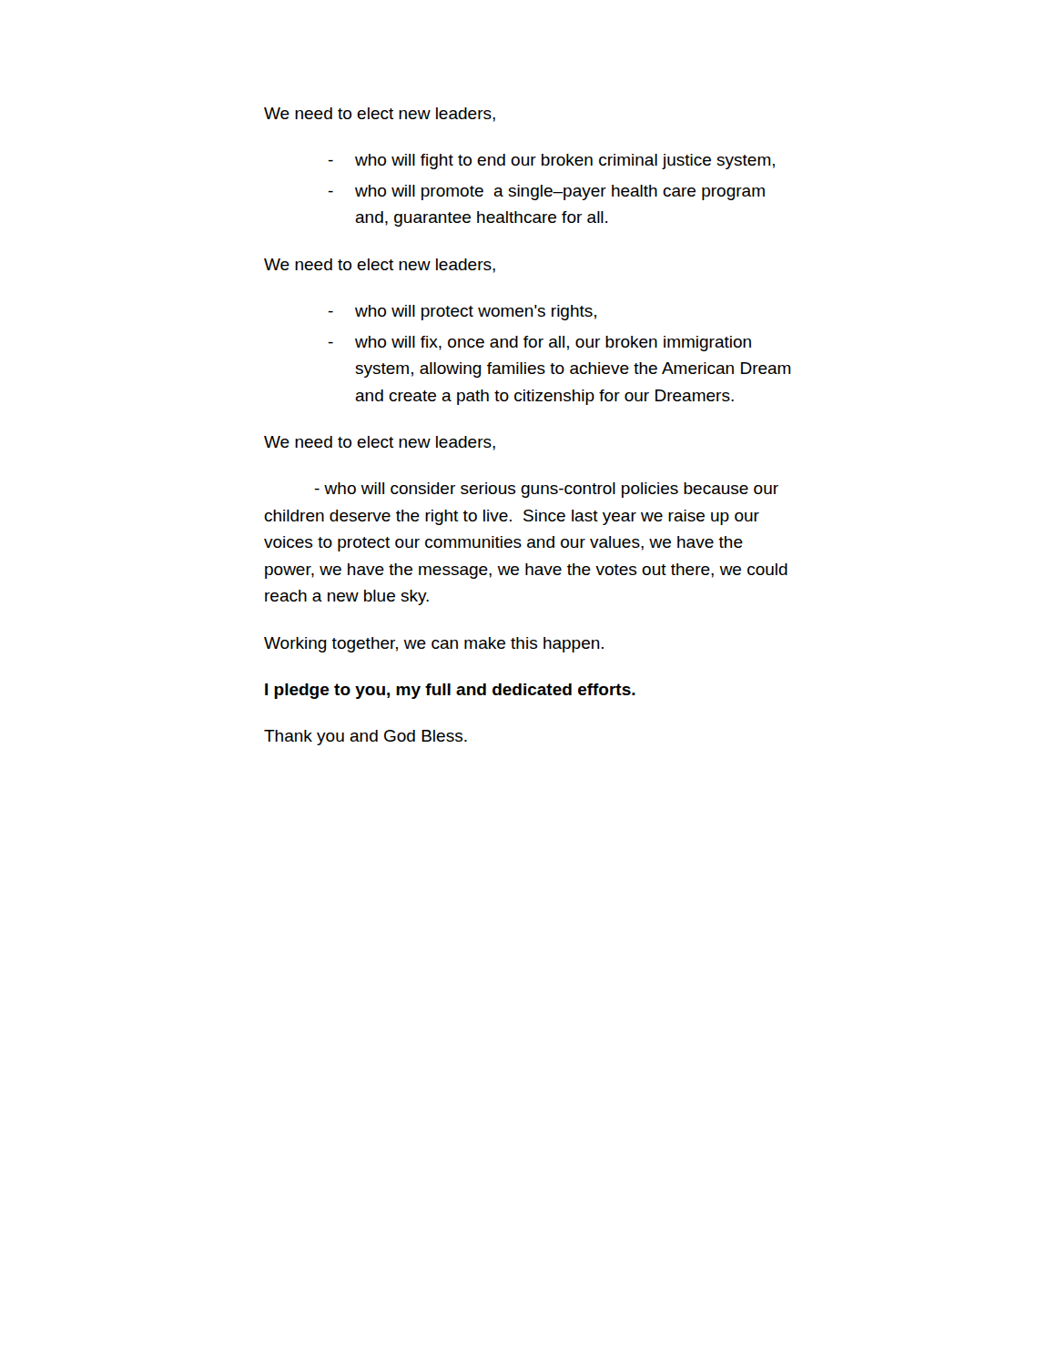We need to elect new leaders,
who will fight to end our broken criminal justice system,
who will promote a single–payer health care program and, guarantee healthcare for all.
We need to elect new leaders,
who will protect women's rights,
who will fix, once and for all, our broken immigration system, allowing families to achieve the American Dream and create a path to citizenship for our Dreamers.
We need to elect new leaders,
- who will consider serious guns-control policies because our children deserve the right to live. Since last year we raise up our voices to protect our communities and our values, we have the power, we have the message, we have the votes out there, we could reach a new blue sky.
Working together, we can make this happen.
I pledge to you, my full and dedicated efforts.
Thank you and God Bless.